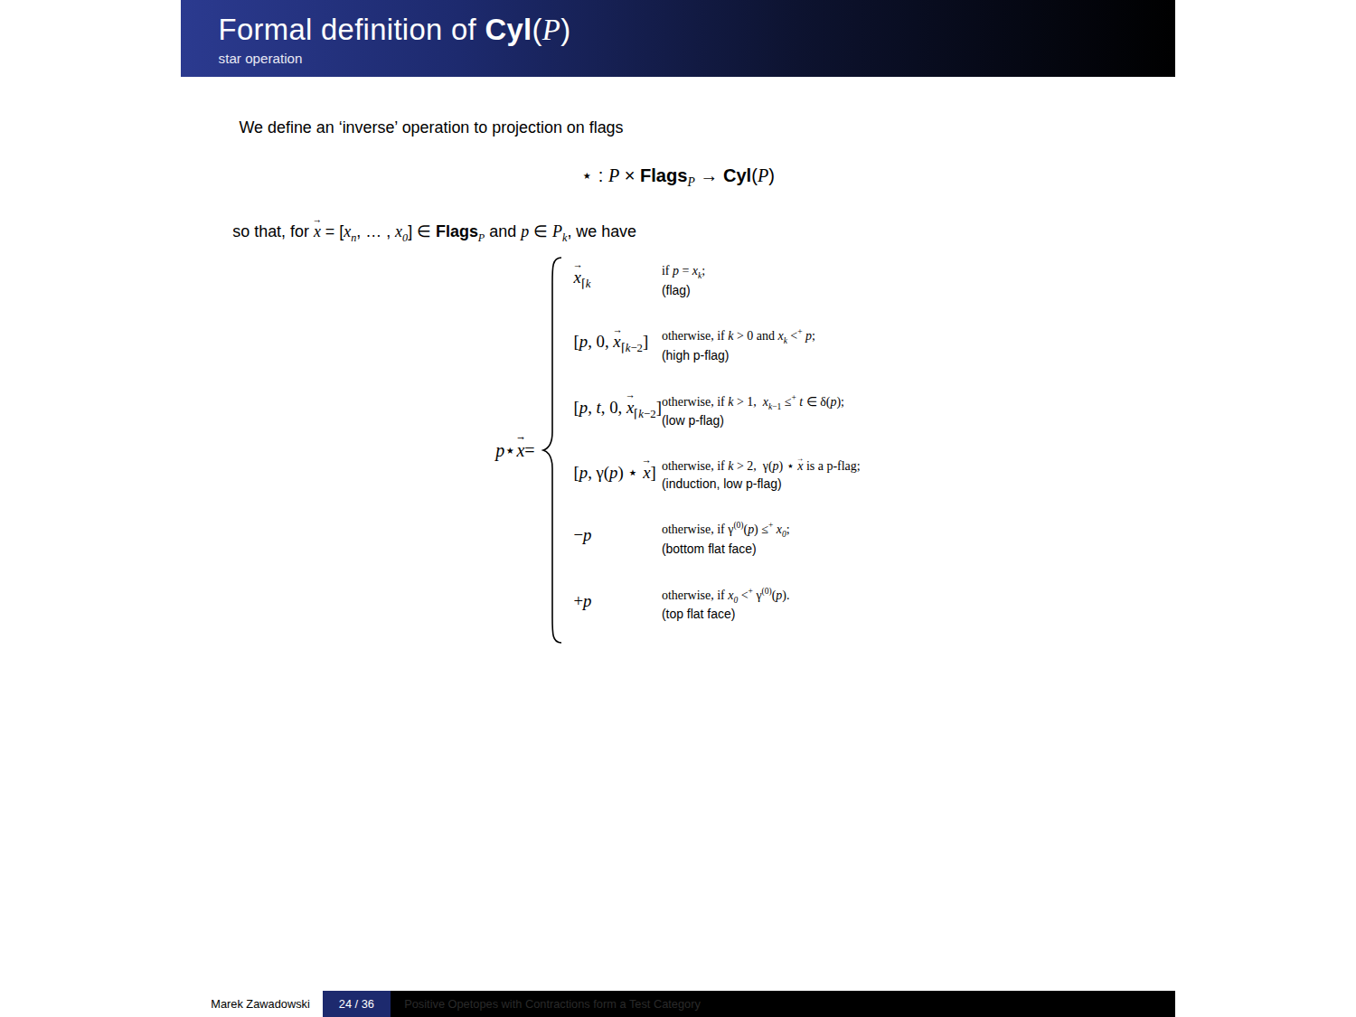Formal definition of Cyl(P)
star operation
We define an ‘inverse’ operation to projection on flags
⋆ : P × FlagsP → Cyl(P)
so that, for x = [xn, … , x0] ∈ FlagsP and p ∈ Pk, we have
p ⋆ x =
| x ⌈ k | if p = x k ; (flag) |
| [ p , 0, x ⌈ k −2 ] | otherwise, if k > 0 and x k < + p ; (high p-flag) |
| [ p , t , 0, x ⌈ k −2 ] | otherwise, if k > 1, x k −1 ≤ + t ∈ δ( p ); (low p-flag) |
| [ p , γ( p ) ⋆ x ] | otherwise, if k > 2, γ( p ) ⋆ x is a p-flag; (induction, low p-flag) |
| − p | otherwise, if γ (0) ( p ) ≤ + x 0 ; (bottom flat face) |
| + p | otherwise, if x 0 < + γ (0) ( p ). (top flat face) |
Marek Zawadowski
24 / 36
Positive Opetopes with Contractions form a Test Category